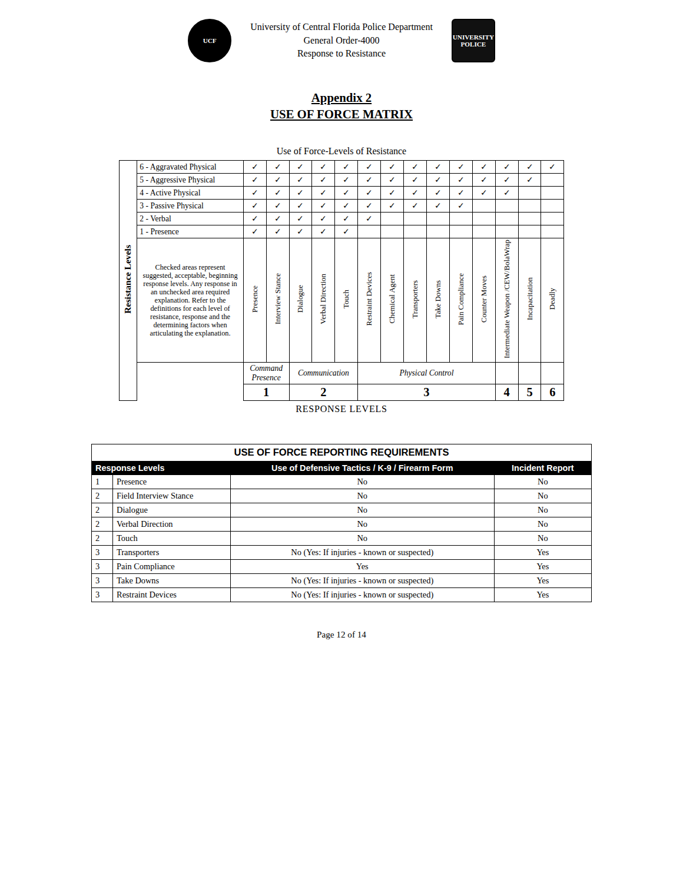UCF
University of Central Florida Police Department
General Order-4000
Response to Resistance
UNIVERSITY
POLICE
Appendix 2
USE OF FORCE MATRIX
Use of Force-Levels of Resistance
| Resistance Levels | 6 - Aggravated Physical | ✓ | ✓ | ✓ | ✓ | ✓ | ✓ | ✓ | ✓ | ✓ | ✓ | ✓ | ✓ | ✓ | ✓ |
| 5 - Aggressive Physical | ✓ | ✓ | ✓ | ✓ | ✓ | ✓ | ✓ | ✓ | ✓ | ✓ | ✓ | ✓ | ✓ | |
| 4 - Active Physical | ✓ | ✓ | ✓ | ✓ | ✓ | ✓ | ✓ | ✓ | ✓ | ✓ | ✓ | ✓ | | |
| 3 - Passive Physical | ✓ | ✓ | ✓ | ✓ | ✓ | ✓ | ✓ | ✓ | ✓ | ✓ | | | | |
| 2 - Verbal | ✓ | ✓ | ✓ | ✓ | ✓ | ✓ | | | | | | | | |
| 1 - Presence | ✓ | ✓ | ✓ | ✓ | ✓ | | | | | | | | | |
| Checked areas represent suggested, acceptable, beginning response levels. Any response in an unchecked area required explanation. Refer to the definitions for each level of resistance, response and the determining factors when articulating the explanation. | Presence | Interview Stance | Dialogue | Verbal Direction | Touch | Restraint Devices | Chemical Agent | Transporters | Take Downs | Pain Compliance | Counter Moves | Intermediate Weapon /CEW/BolaWrap | Incapacitation | Deadly |
| | Command Presence | Communication | Physical Control | | | |
| | 1 | 2 | 3 | 4 | 5 | 6 |
RESPONSE LEVELS
USE OF FORCE REPORTING REQUIREMENTS
| Response Levels | Use of Defensive Tactics / K-9 / Firearm Form | Incident Report |
| --- | --- | --- |
| 1 | Presence | No | No |
| 2 | Field Interview Stance | No | No |
| 2 | Dialogue | No | No |
| 2 | Verbal Direction | No | No |
| 2 | Touch | No | No |
| 3 | Transporters | No (Yes: If injuries - known or suspected) | Yes |
| 3 | Pain Compliance | Yes | Yes |
| 3 | Take Downs | No (Yes: If injuries - known or suspected) | Yes |
| 3 | Restraint Devices | No (Yes: If injuries - known or suspected) | Yes |
Page 12 of 14